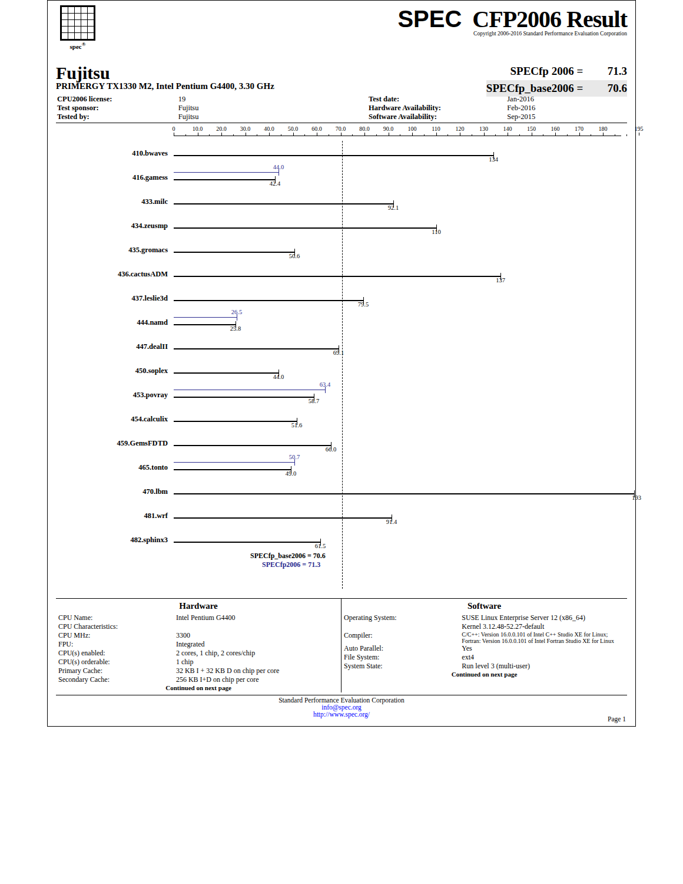spec®
SPEC CFP2006 Result
Copyright 2006-2016 Standard Performance Evaluation Corporation
Fujitsu
SPECfp 2006 = 71.3
SPECfp_base2006 = 70.6
PRIMERGY TX1330 M2, Intel Pentium G4400, 3.30 GHz
| CPU2006 license: | 19 | Test date: | Jan-2016 |
| Test sponsor: | Fujitsu | Hardware Availability: | Feb-2016 |
| Tested by: | Fujitsu | Software Availability: | Sep-2015 |
0
10.0
20.0
30.0
40.0
50.0
60.0
70.0
80.0
90.0
100
110
120
130
140
150
160
170
180
195
410.bwaves
134
416.gamess
44.0
42.4
433.milc
92.1
434.zeusmp
110
435.gromacs
50.6
436.cactusADM
137
437.leslie3d
79.5
444.namd
26.5
25.8
447.dealII
69.1
450.soplex
44.0
453.povray
63.4
58.7
454.calculix
51.6
459.GemsFDTD
66.0
465.tonto
50.7
49.0
470.lbm
193
481.wrf
91.4
482.sphinx3
61.5
SPECfp_base2006 = 70.6
SPECfp2006 = 71.3
Hardware
| CPU Name: | Intel Pentium G4400 |
| CPU Characteristics: | |
| CPU MHz: | 3300 |
| FPU: | Integrated |
| CPU(s) enabled: | 2 cores, 1 chip, 2 cores/chip |
| CPU(s) orderable: | 1 chip |
| Primary Cache: | 32 KB I + 32 KB D on chip per core |
| Secondary Cache: | 256 KB I+D on chip per core |
Continued on next page
Software
| Operating System: | SUSE Linux Enterprise Server 12 (x86_64) Kernel 3.12.48-52.27-default |
| Compiler: | C/C++: Version 16.0.0.101 of Intel C++ Studio XE for Linux; Fortran: Version 16.0.0.101 of Intel Fortran Studio XE for Linux |
| Auto Parallel: | Yes |
| File System: | ext4 |
| System State: | Run level 3 (multi-user) |
Continued on next page
Standard Performance Evaluation Corporation
info@spec.org
http://www.spec.org/
Page 1